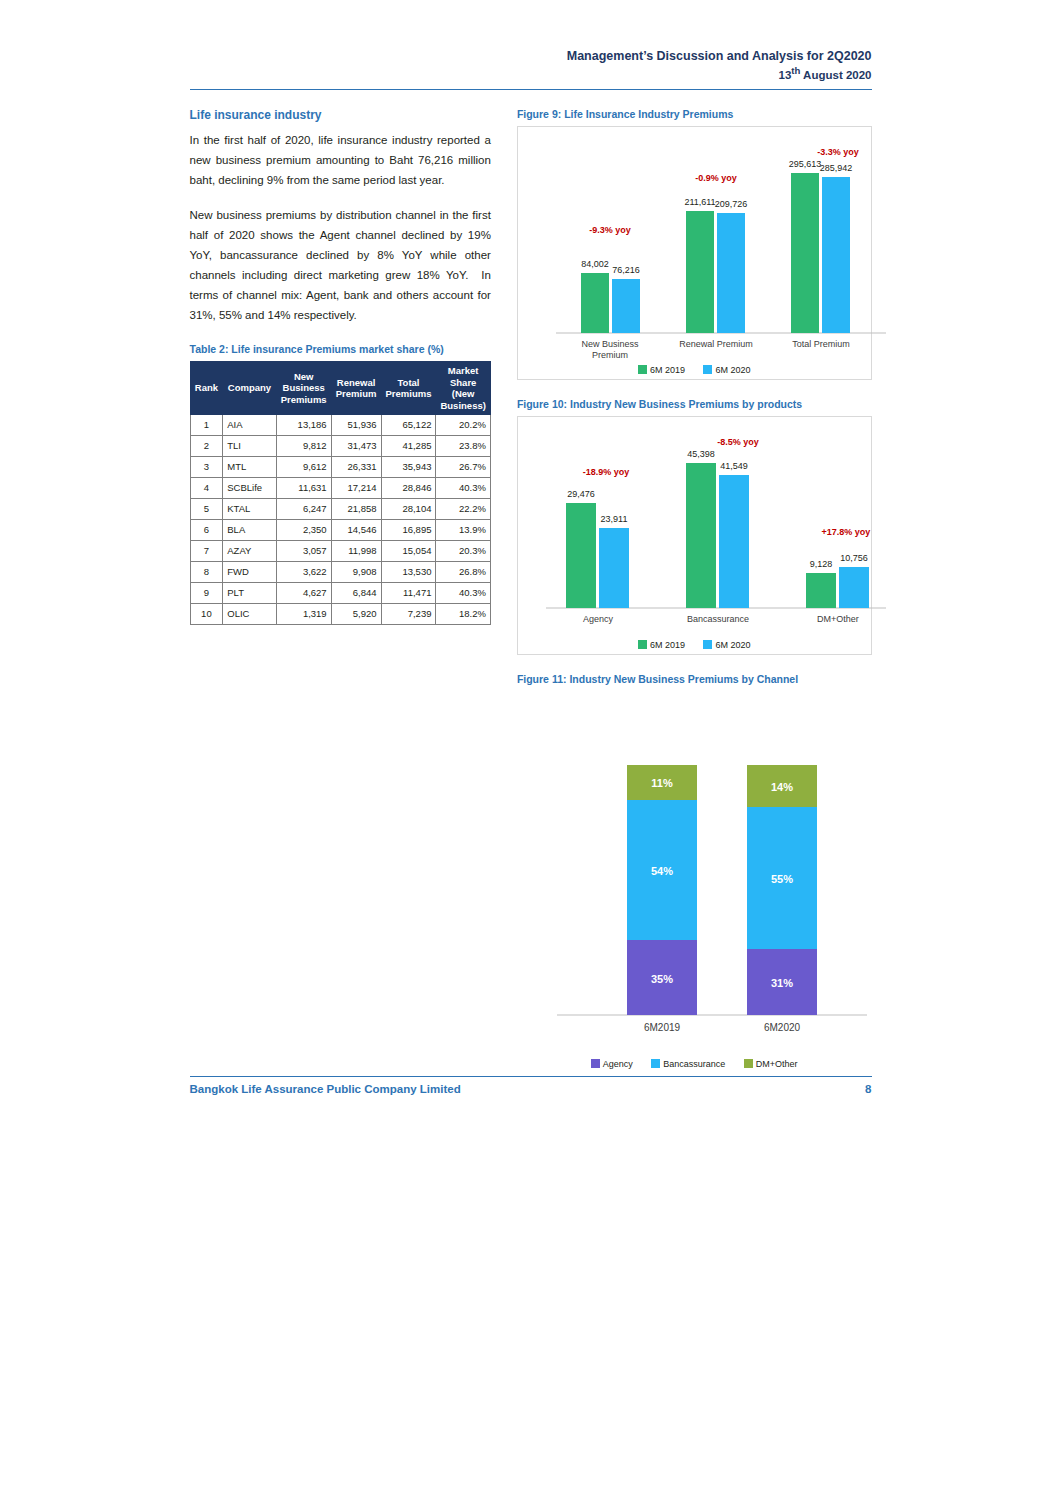Management’s Discussion and Analysis for 2Q2020
13th August 2020
Life insurance industry
In the first half of 2020, life insurance industry reported a new business premium amounting to Baht 76,216 million baht, declining 9% from the same period last year.
New business premiums by distribution channel in the first half of 2020 shows the Agent channel declined by 19% YoY, bancassurance declined by 8% YoY while other channels including direct marketing grew 18% YoY. In terms of channel mix: Agent, bank and others account for 31%, 55% and 14% respectively.
Table 2: Life insurance Premiums market share (%)
| Rank | Company | New Business Premiums | Renewal Premium | Total Premiums | Market Share (New Business) |
| --- | --- | --- | --- | --- | --- |
| 1 | AIA | 13,186 | 51,936 | 65,122 | 20.2% |
| 2 | TLI | 9,812 | 31,473 | 41,285 | 23.8% |
| 3 | MTL | 9,612 | 26,331 | 35,943 | 26.7% |
| 4 | SCBLife | 11,631 | 17,214 | 28,846 | 40.3% |
| 5 | KTAL | 6,247 | 21,858 | 28,104 | 22.2% |
| 6 | BLA | 2,350 | 14,546 | 16,895 | 13.9% |
| 7 | AZAY | 3,057 | 11,998 | 15,054 | 20.3% |
| 8 | FWD | 3,622 | 9,908 | 13,530 | 26.8% |
| 9 | PLT | 4,627 | 6,844 | 11,471 | 40.3% |
| 10 | OLIC | 1,319 | 5,920 | 7,239 | 18.2% |
Figure 9: Life Insurance Industry Premiums
84,002 76,216 -9.3% yoy 211,611 209,726 -0.9% yoy 295,613 285,942 -3.3% yoy New Business Premium Renewal Premium Total Premium
6M 2019 6M 2020
Figure 10: Industry New Business Premiums by products
29,476 23,911 -18.9% yoy 45,398 41,549 -8.5% yoy 9,128 10,756 +17.8% yoy Agency Bancassurance DM+Other
6M 2019 6M 2020
Figure 11: Industry New Business Premiums by Channel
11% 54% 35% 14% 55% 31% 6M2019 6M2020
Agency Bancassurance DM+Other
Bangkok Life Assurance Public Company Limited
8